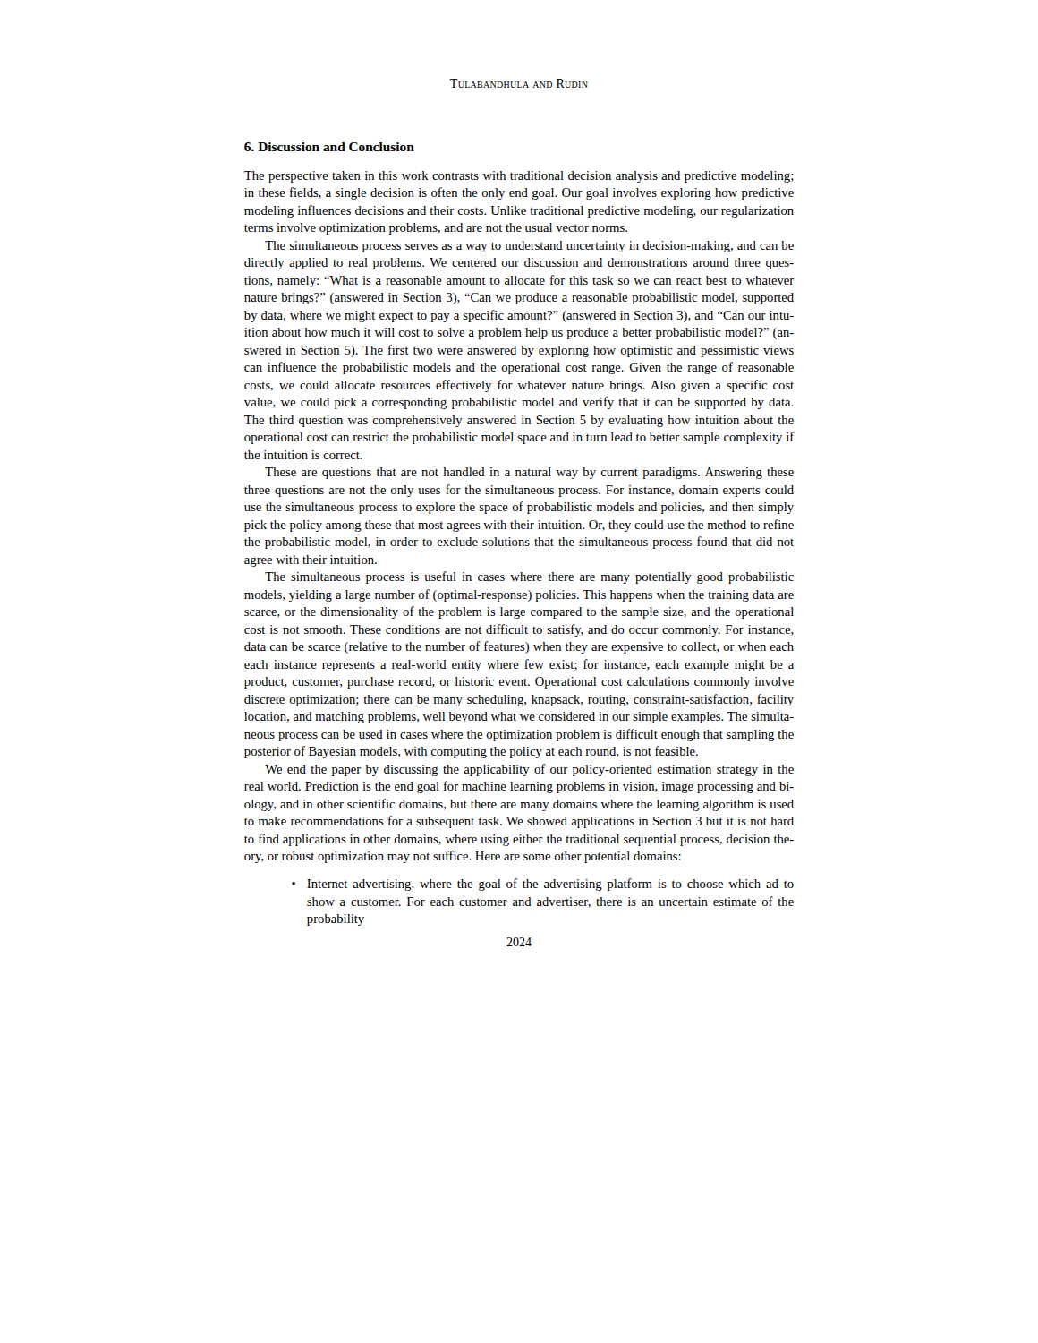Tulabandhula and Rudin
6. Discussion and Conclusion
The perspective taken in this work contrasts with traditional decision analysis and predictive modeling; in these fields, a single decision is often the only end goal. Our goal involves exploring how predictive modeling influences decisions and their costs. Unlike traditional predictive modeling, our regularization terms involve optimization problems, and are not the usual vector norms.
The simultaneous process serves as a way to understand uncertainty in decision-making, and can be directly applied to real problems. We centered our discussion and demonstrations around three questions, namely: “What is a reasonable amount to allocate for this task so we can react best to whatever nature brings?” (answered in Section 3), “Can we produce a reasonable probabilistic model, supported by data, where we might expect to pay a specific amount?” (answered in Section 3), and “Can our intuition about how much it will cost to solve a problem help us produce a better probabilistic model?” (answered in Section 5). The first two were answered by exploring how optimistic and pessimistic views can influence the probabilistic models and the operational cost range. Given the range of reasonable costs, we could allocate resources effectively for whatever nature brings. Also given a specific cost value, we could pick a corresponding probabilistic model and verify that it can be supported by data. The third question was comprehensively answered in Section 5 by evaluating how intuition about the operational cost can restrict the probabilistic model space and in turn lead to better sample complexity if the intuition is correct.
These are questions that are not handled in a natural way by current paradigms. Answering these three questions are not the only uses for the simultaneous process. For instance, domain experts could use the simultaneous process to explore the space of probabilistic models and policies, and then simply pick the policy among these that most agrees with their intuition. Or, they could use the method to refine the probabilistic model, in order to exclude solutions that the simultaneous process found that did not agree with their intuition.
The simultaneous process is useful in cases where there are many potentially good probabilistic models, yielding a large number of (optimal-response) policies. This happens when the training data are scarce, or the dimensionality of the problem is large compared to the sample size, and the operational cost is not smooth. These conditions are not difficult to satisfy, and do occur commonly. For instance, data can be scarce (relative to the number of features) when they are expensive to collect, or when each each instance represents a real-world entity where few exist; for instance, each example might be a product, customer, purchase record, or historic event. Operational cost calculations commonly involve discrete optimization; there can be many scheduling, knapsack, routing, constraint-satisfaction, facility location, and matching problems, well beyond what we considered in our simple examples. The simultaneous process can be used in cases where the optimization problem is difficult enough that sampling the posterior of Bayesian models, with computing the policy at each round, is not feasible.
We end the paper by discussing the applicability of our policy-oriented estimation strategy in the real world. Prediction is the end goal for machine learning problems in vision, image processing and biology, and in other scientific domains, but there are many domains where the learning algorithm is used to make recommendations for a subsequent task. We showed applications in Section 3 but it is not hard to find applications in other domains, where using either the traditional sequential process, decision theory, or robust optimization may not suffice. Here are some other potential domains:
Internet advertising, where the goal of the advertising platform is to choose which ad to show a customer. For each customer and advertiser, there is an uncertain estimate of the probability
2024